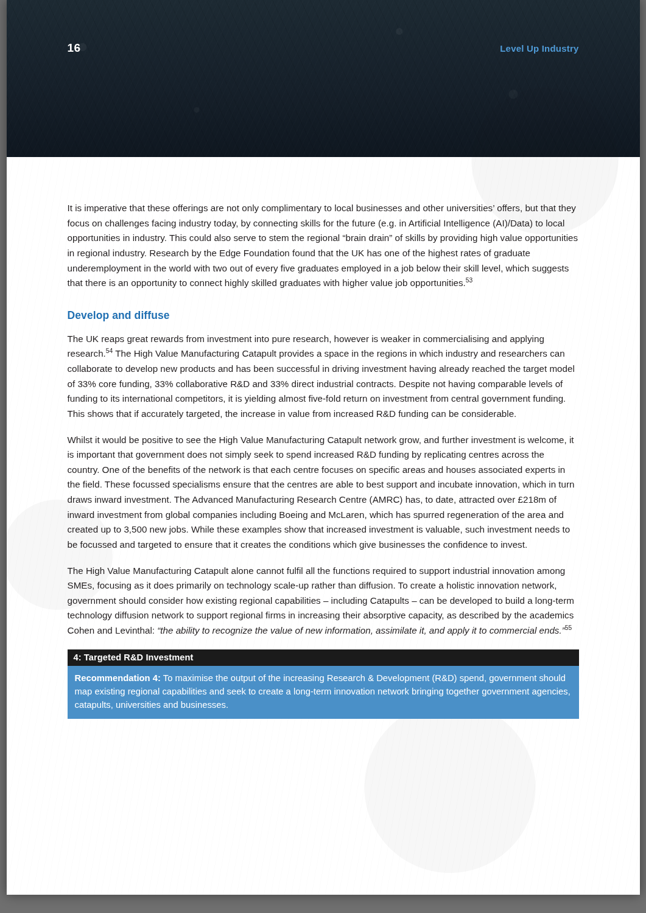16
Level Up Industry
It is imperative that these offerings are not only complimentary to local businesses and other universities’ offers, but that they focus on challenges facing industry today, by connecting skills for the future (e.g. in Artificial Intelligence (AI)/Data) to local opportunities in industry. This could also serve to stem the regional “brain drain” of skills by providing high value opportunities in regional industry. Research by the Edge Foundation found that the UK has one of the highest rates of graduate underemployment in the world with two out of every five graduates employed in a job below their skill level, which suggests that there is an opportunity to connect highly skilled graduates with higher value job opportunities.53
Develop and diffuse
The UK reaps great rewards from investment into pure research, however is weaker in commercialising and applying research.54 The High Value Manufacturing Catapult provides a space in the regions in which industry and researchers can collaborate to develop new products and has been successful in driving investment having already reached the target model of 33% core funding, 33% collaborative R&D and 33% direct industrial contracts. Despite not having comparable levels of funding to its international competitors, it is yielding almost five-fold return on investment from central government funding. This shows that if accurately targeted, the increase in value from increased R&D funding can be considerable.
Whilst it would be positive to see the High Value Manufacturing Catapult network grow, and further investment is welcome, it is important that government does not simply seek to spend increased R&D funding by replicating centres across the country. One of the benefits of the network is that each centre focuses on specific areas and houses associated experts in the field. These focussed specialisms ensure that the centres are able to best support and incubate innovation, which in turn draws inward investment. The Advanced Manufacturing Research Centre (AMRC) has, to date, attracted over £218m of inward investment from global companies including Boeing and McLaren, which has spurred regeneration of the area and created up to 3,500 new jobs. While these examples show that increased investment is valuable, such investment needs to be focussed and targeted to ensure that it creates the conditions which give businesses the confidence to invest.
The High Value Manufacturing Catapult alone cannot fulfil all the functions required to support industrial innovation among SMEs, focusing as it does primarily on technology scale-up rather than diffusion. To create a holistic innovation network, government should consider how existing regional capabilities – including Catapults – can be developed to build a long-term technology diffusion network to support regional firms in increasing their absorptive capacity, as described by the academics Cohen and Levinthal: “the ability to recognize the value of new information, assimilate it, and apply it to commercial ends.”55
4: Targeted R&D Investment
Recommendation 4: To maximise the output of the increasing Research & Development (R&D) spend, government should map existing regional capabilities and seek to create a long-term innovation network bringing together government agencies, catapults, universities and businesses.